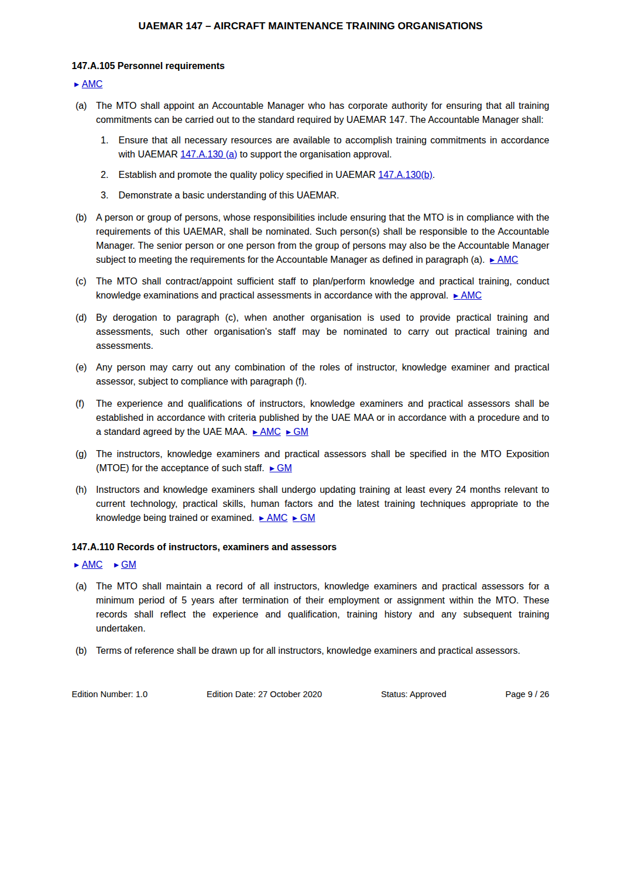UAEMAR 147 – AIRCRAFT MAINTENANCE TRAINING ORGANISATIONS
147.A.105 Personnel requirements
AMC
(a) The MTO shall appoint an Accountable Manager who has corporate authority for ensuring that all training commitments can be carried out to the standard required by UAEMAR 147. The Accountable Manager shall:
1. Ensure that all necessary resources are available to accomplish training commitments in accordance with UAEMAR 147.A.130 (a) to support the organisation approval.
2. Establish and promote the quality policy specified in UAEMAR 147.A.130(b).
3. Demonstrate a basic understanding of this UAEMAR.
(b) A person or group of persons, whose responsibilities include ensuring that the MTO is in compliance with the requirements of this UAEMAR, shall be nominated. Such person(s) shall be responsible to the Accountable Manager. The senior person or one person from the group of persons may also be the Accountable Manager subject to meeting the requirements for the Accountable Manager as defined in paragraph (a). AMC
(c) The MTO shall contract/appoint sufficient staff to plan/perform knowledge and practical training, conduct knowledge examinations and practical assessments in accordance with the approval. AMC
(d) By derogation to paragraph (c), when another organisation is used to provide practical training and assessments, such other organisation's staff may be nominated to carry out practical training and assessments.
(e) Any person may carry out any combination of the roles of instructor, knowledge examiner and practical assessor, subject to compliance with paragraph (f).
(f) The experience and qualifications of instructors, knowledge examiners and practical assessors shall be established in accordance with criteria published by the UAE MAA or in accordance with a procedure and to a standard agreed by the UAE MAA. AMC GM
(g) The instructors, knowledge examiners and practical assessors shall be specified in the MTO Exposition (MTOE) for the acceptance of such staff. GM
(h) Instructors and knowledge examiners shall undergo updating training at least every 24 months relevant to current technology, practical skills, human factors and the latest training techniques appropriate to the knowledge being trained or examined. AMC GM
147.A.110 Records of instructors, examiners and assessors
AMC GM
(a) The MTO shall maintain a record of all instructors, knowledge examiners and practical assessors for a minimum period of 5 years after termination of their employment or assignment within the MTO. These records shall reflect the experience and qualification, training history and any subsequent training undertaken.
(b) Terms of reference shall be drawn up for all instructors, knowledge examiners and practical assessors.
Edition Number: 1.0 Edition Date: 27 October 2020 Status: Approved Page 9 / 26